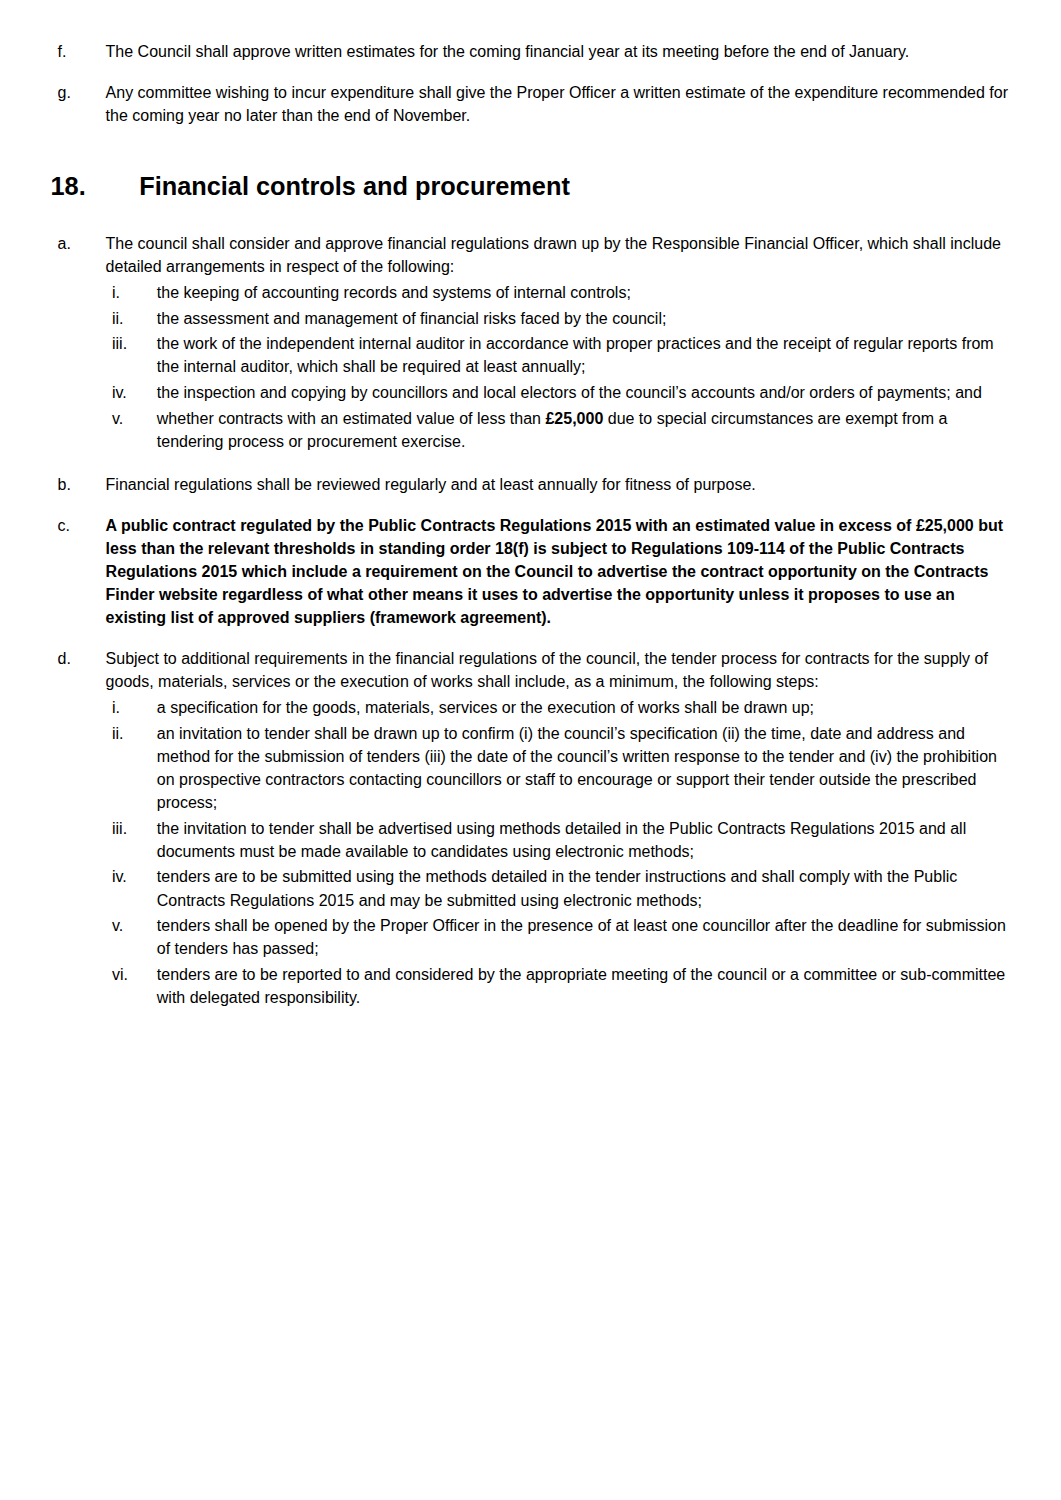f.
The Council shall approve written estimates for the coming financial year at its meeting before the end of January.
g.
Any committee wishing to incur expenditure shall give the Proper Officer a written estimate of the expenditure recommended for the coming year no later than the end of November.
18. Financial controls and procurement
a.
The council shall consider and approve financial regulations drawn up by the Responsible Financial Officer, which shall include detailed arrangements in respect of the following:
i.
the keeping of accounting records and systems of internal controls;
ii.
the assessment and management of financial risks faced by the council;
iii.
the work of the independent internal auditor in accordance with proper practices and the receipt of regular reports from the internal auditor, which shall be required at least annually;
iv.
the inspection and copying by councillors and local electors of the council’s accounts and/or orders of payments; and
v.
whether contracts with an estimated value of less than £25,000 due to special circumstances are exempt from a tendering process or procurement exercise.
b.
Financial regulations shall be reviewed regularly and at least annually for fitness of purpose.
c.
A public contract regulated by the Public Contracts Regulations 2015 with an estimated value in excess of £25,000 but less than the relevant thresholds in standing order 18(f) is subject to Regulations 109-114 of the Public Contracts Regulations 2015 which include a requirement on the Council to advertise the contract opportunity on the Contracts Finder website regardless of what other means it uses to advertise the opportunity unless it proposes to use an existing list of approved suppliers (framework agreement).
d.
Subject to additional requirements in the financial regulations of the council, the tender process for contracts for the supply of goods, materials, services or the execution of works shall include, as a minimum, the following steps:
i.
a specification for the goods, materials, services or the execution of works shall be drawn up;
ii.
an invitation to tender shall be drawn up to confirm (i) the council’s specification (ii) the time, date and address and method for the submission of tenders (iii) the date of the council’s written response to the tender and (iv) the prohibition on prospective contractors contacting councillors or staff to encourage or support their tender outside the prescribed process;
iii.
the invitation to tender shall be advertised using methods detailed in the Public Contracts Regulations 2015 and all documents must be made available to candidates using electronic methods;
iv.
tenders are to be submitted using the methods detailed in the tender instructions and shall comply with the Public Contracts Regulations 2015 and may be submitted using electronic methods;
v.
tenders shall be opened by the Proper Officer in the presence of at least one councillor after the deadline for submission of tenders has passed;
vi.
tenders are to be reported to and considered by the appropriate meeting of the council or a committee or sub-committee with delegated responsibility.